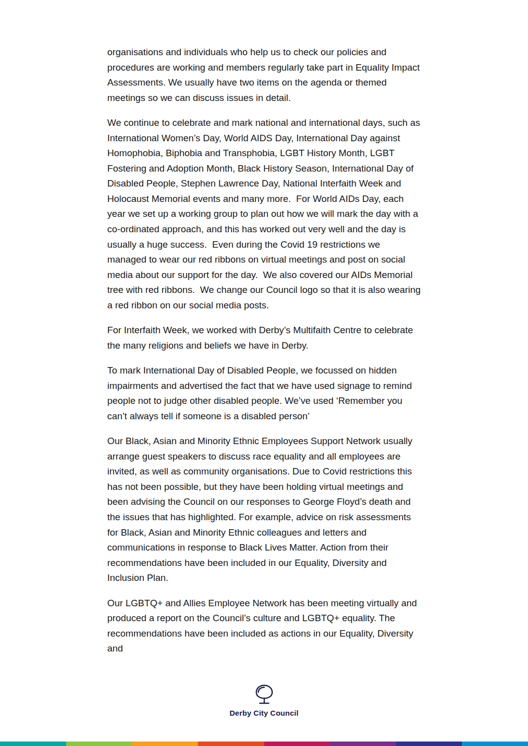organisations and individuals who help us to check our policies and procedures are working and members regularly take part in Equality Impact Assessments. We usually have two items on the agenda or themed meetings so we can discuss issues in detail.
We continue to celebrate and mark national and international days, such as International Women’s Day, World AIDS Day, International Day against Homophobia, Biphobia and Transphobia, LGBT History Month, LGBT Fostering and Adoption Month, Black History Season, International Day of Disabled People, Stephen Lawrence Day, National Interfaith Week and Holocaust Memorial events and many more. For World AIDs Day, each year we set up a working group to plan out how we will mark the day with a co-ordinated approach, and this has worked out very well and the day is usually a huge success. Even during the Covid 19 restrictions we managed to wear our red ribbons on virtual meetings and post on social media about our support for the day. We also covered our AIDs Memorial tree with red ribbons. We change our Council logo so that it is also wearing a red ribbon on our social media posts.
For Interfaith Week, we worked with Derby’s Multifaith Centre to celebrate the many religions and beliefs we have in Derby.
To mark International Day of Disabled People, we focussed on hidden impairments and advertised the fact that we have used signage to remind people not to judge other disabled people. We’ve used ‘Remember you can’t always tell if someone is a disabled person’
Our Black, Asian and Minority Ethnic Employees Support Network usually arrange guest speakers to discuss race equality and all employees are invited, as well as community organisations. Due to Covid restrictions this has not been possible, but they have been holding virtual meetings and been advising the Council on our responses to George Floyd’s death and the issues that has highlighted. For example, advice on risk assessments for Black, Asian and Minority Ethnic colleagues and letters and communications in response to Black Lives Matter. Action from their recommendations have been included in our Equality, Diversity and Inclusion Plan.
Our LGBTQ+ and Allies Employee Network has been meeting virtually and produced a report on the Council’s culture and LGBTQ+ equality. The recommendations have been included as actions in our Equality, Diversity and
Derby City Council